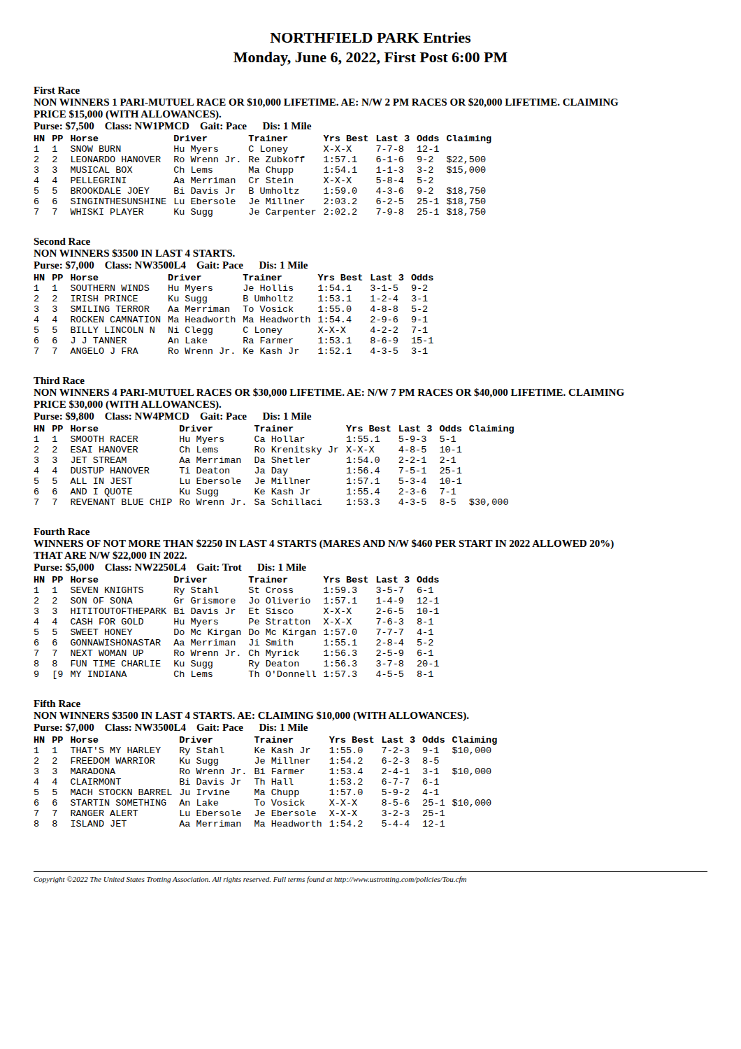NORTHFIELD PARK Entries Monday, June 6, 2022, First Post 6:00 PM
First Race
NON WINNERS 1 PARI-MUTUEL RACE OR $10,000 LIFETIME. AE: N/W 2 PM RACES OR $20,000 LIFETIME. CLAIMING
PRICE $15,000 (WITH ALLOWANCES).
Purse: $7,500 Class: NW1PMCD Gait: Pace Dis: 1 Mile
| HN | PP | Horse | Driver | Trainer | Yrs Best | Last 3 | Odds | Claiming |
| --- | --- | --- | --- | --- | --- | --- | --- | --- |
| 1 | 1 | SNOW BURN | Hu Myers | C Loney | X-X-X | 7-7-8 | 12-1 | |
| 2 | 2 | LEONARDO HANOVER | Ro Wrenn Jr. | Re Zubkoff | 1:57.1 | 6-1-6 | 9-2 | $22,500 |
| 3 | 3 | MUSICAL BOX | Ch Lems | Ma Chupp | 1:54.1 | 1-1-3 | 3-2 | $15,000 |
| 4 | 4 | PELLEGRINI | Aa Merriman | Cr Stein | X-X-X | 5-8-4 | 5-2 | |
| 5 | 5 | BROOKDALE JOEY | Bi Davis Jr | B Umholtz | 1:59.0 | 4-3-6 | 9-2 | $18,750 |
| 6 | 6 | SINGINTHESUNSHINE | Lu Ebersole | Je Millner | 2:03.2 | 6-2-5 | 25-1 | $18,750 |
| 7 | 7 | WHISKI PLAYER | Ku Sugg | Je Carpenter | 2:02.2 | 7-9-8 | 25-1 | $18,750 |
Second Race
NON WINNERS $3500 IN LAST 4 STARTS.
Purse: $7,000 Class: NW3500L4 Gait: Pace Dis: 1 Mile
| HN | PP | Horse | Driver | Trainer | Yrs Best | Last 3 | Odds |
| --- | --- | --- | --- | --- | --- | --- | --- |
| 1 | 1 | SOUTHERN WINDS | Hu Myers | Je Hollis | 1:54.1 | 3-1-5 | 9-2 |
| 2 | 2 | IRISH PRINCE | Ku Sugg | B Umholtz | 1:53.1 | 1-2-4 | 3-1 |
| 3 | 3 | SMILING TERROR | Aa Merriman | To Vosick | 1:55.0 | 4-8-8 | 5-2 |
| 4 | 4 | ROCKEN CAMNATION | Ma Headworth | Ma Headworth | 1:54.4 | 2-9-6 | 9-1 |
| 5 | 5 | BILLY LINCOLN N | Ni Clegg | C Loney | X-X-X | 4-2-2 | 7-1 |
| 6 | 6 | J J TANNER | An Lake | Ra Farmer | 1:53.1 | 8-6-9 | 15-1 |
| 7 | 7 | ANGELO J FRA | Ro Wrenn Jr. | Ke Kash Jr | 1:52.1 | 4-3-5 | 3-1 |
Third Race
NON WINNERS 4 PARI-MUTUEL RACES OR $30,000 LIFETIME. AE: N/W 7 PM RACES OR $40,000 LIFETIME. CLAIMING
PRICE $30,000 (WITH ALLOWANCES).
Purse: $9,800 Class: NW4PMCD Gait: Pace Dis: 1 Mile
| HN | PP | Horse | Driver | Trainer | Yrs Best | Last 3 | Odds | Claiming |
| --- | --- | --- | --- | --- | --- | --- | --- | --- |
| 1 | 1 | SMOOTH RACER | Hu Myers | Ca Hollar | 1:55.1 | 5-9-3 | 5-1 | |
| 2 | 2 | ESAI HANOVER | Ch Lems | Ro Krenitsky Jr | X-X-X | 4-8-5 | 10-1 | |
| 3 | 3 | JET STREAM | Aa Merriman | Da Shetler | 1:54.0 | 2-2-1 | 2-1 | |
| 4 | 4 | DUSTUP HANOVER | Ti Deaton | Ja Day | 1:56.4 | 7-5-1 | 25-1 | |
| 5 | 5 | ALL IN JEST | Lu Ebersole | Je Millner | 1:57.1 | 5-3-4 | 10-1 | |
| 6 | 6 | AND I QUOTE | Ku Sugg | Ke Kash Jr | 1:55.4 | 2-3-6 | 7-1 | |
| 7 | 7 | REVENANT BLUE CHIP | Ro Wrenn Jr. | Sa Schillaci | 1:53.3 | 4-3-5 | 8-5 | $30,000 |
Fourth Race
WINNERS OF NOT MORE THAN $2250 IN LAST 4 STARTS (MARES AND N/W $460 PER START IN 2022 ALLOWED 20%)
THAT ARE N/W $22,000 IN 2022.
Purse: $5,000 Class: NW2250L4 Gait: Trot Dis: 1 Mile
| HN | PP | Horse | Driver | Trainer | Yrs Best | Last 3 | Odds |
| --- | --- | --- | --- | --- | --- | --- | --- |
| 1 | 1 | SEVEN KNIGHTS | Ry Stahl | St Cross | 1:59.3 | 3-5-7 | 6-1 |
| 2 | 2 | SON OF SONA | Gr Grismore | Jo Oliverio | 1:57.1 | 1-4-9 | 12-1 |
| 3 | 3 | HITITOUTOFTHEPARK | Bi Davis Jr | Et Sisco | X-X-X | 2-6-5 | 10-1 |
| 4 | 4 | CASH FOR GOLD | Hu Myers | Pe Stratton | X-X-X | 7-6-3 | 8-1 |
| 5 | 5 | SWEET HONEY | Do Mc Kirgan | Do Mc Kirgan | 1:57.0 | 7-7-7 | 4-1 |
| 6 | 6 | GONNAWISHONASTAR | Aa Merriman | Ji Smith | 1:55.1 | 2-8-4 | 5-2 |
| 7 | 7 | NEXT WOMAN UP | Ro Wrenn Jr. | Ch Myrick | 1:56.3 | 2-5-9 | 6-1 |
| 8 | 8 | FUN TIME CHARLIE | Ku Sugg | Ry Deaton | 1:56.3 | 3-7-8 | 20-1 |
| 9 | [9 | MY INDIANA | Ch Lems | Th O'Donnell | 1:57.3 | 4-5-5 | 8-1 |
Fifth Race
NON WINNERS $3500 IN LAST 4 STARTS. AE: CLAIMING $10,000 (WITH ALLOWANCES).
Purse: $7,000 Class: NW3500L4 Gait: Pace Dis: 1 Mile
| HN | PP | Horse | Driver | Trainer | Yrs Best | Last 3 | Odds | Claiming |
| --- | --- | --- | --- | --- | --- | --- | --- | --- |
| 1 | 1 | THAT'S MY HARLEY | Ry Stahl | Ke Kash Jr | 1:55.0 | 7-2-3 | 9-1 | $10,000 |
| 2 | 2 | FREEDOM WARRIOR | Ku Sugg | Je Millner | 1:54.2 | 6-2-3 | 8-5 | |
| 3 | 3 | MARADONA | Ro Wrenn Jr. | Bi Farmer | 1:53.4 | 2-4-1 | 3-1 | $10,000 |
| 4 | 4 | CLAIRMONT | Bi Davis Jr | Th Hall | 1:53.2 | 6-7-7 | 6-1 | |
| 5 | 5 | MACH STOCKN BARREL | Ju Irvine | Ma Chupp | 1:57.0 | 5-9-2 | 4-1 | |
| 6 | 6 | STARTIN SOMETHING | An Lake | To Vosick | X-X-X | 8-5-6 | 25-1 | $10,000 |
| 7 | 7 | RANGER ALERT | Lu Ebersole | Je Ebersole | X-X-X | 3-2-3 | 25-1 | |
| 8 | 8 | ISLAND JET | Aa Merriman | Ma Headworth | 1:54.2 | 5-4-4 | 12-1 | |
Copyright ©2022 The United States Trotting Association. All rights reserved. Full terms found at http://www.ustrotting.com/policies/Tou.cfm